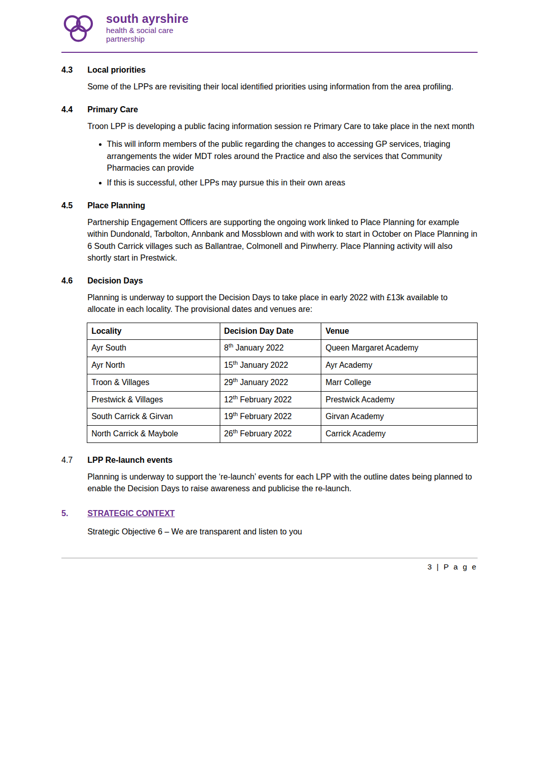south ayrshire
health & social care
partnership
4.3 Local priorities
Some of the LPPs are revisiting their local identified priorities using information from the area profiling.
4.4 Primary Care
Troon LPP is developing a public facing information session re Primary Care to take place in the next month
This will inform members of the public regarding the changes to accessing GP services, triaging arrangements the wider MDT roles around the Practice and also the services that Community Pharmacies can provide
If this is successful, other LPPs may pursue this in their own areas
4.5 Place Planning
Partnership Engagement Officers are supporting the ongoing work linked to Place Planning for example within Dundonald, Tarbolton, Annbank and Mossblown and with work to start in October on Place Planning in 6 South Carrick villages such as Ballantrae, Colmonell and Pinwherry. Place Planning activity will also shortly start in Prestwick.
4.6 Decision Days
Planning is underway to support the Decision Days to take place in early 2022 with £13k available to allocate in each locality. The provisional dates and venues are:
| Locality | Decision Day Date | Venue |
| --- | --- | --- |
| Ayr South | 8 th January 2022 | Queen Margaret Academy |
| Ayr North | 15 th January 2022 | Ayr Academy |
| Troon & Villages | 29 th January 2022 | Marr College |
| Prestwick & Villages | 12 th February 2022 | Prestwick Academy |
| South Carrick & Girvan | 19 th February 2022 | Girvan Academy |
| North Carrick & Maybole | 26 th February 2022 | Carrick Academy |
4.7 LPP Re-launch events
Planning is underway to support the ‘re-launch’ events for each LPP with the outline dates being planned to enable the Decision Days to raise awareness and publicise the re-launch.
5. STRATEGIC CONTEXT
Strategic Objective 6 – We are transparent and listen to you
3 | P a g e